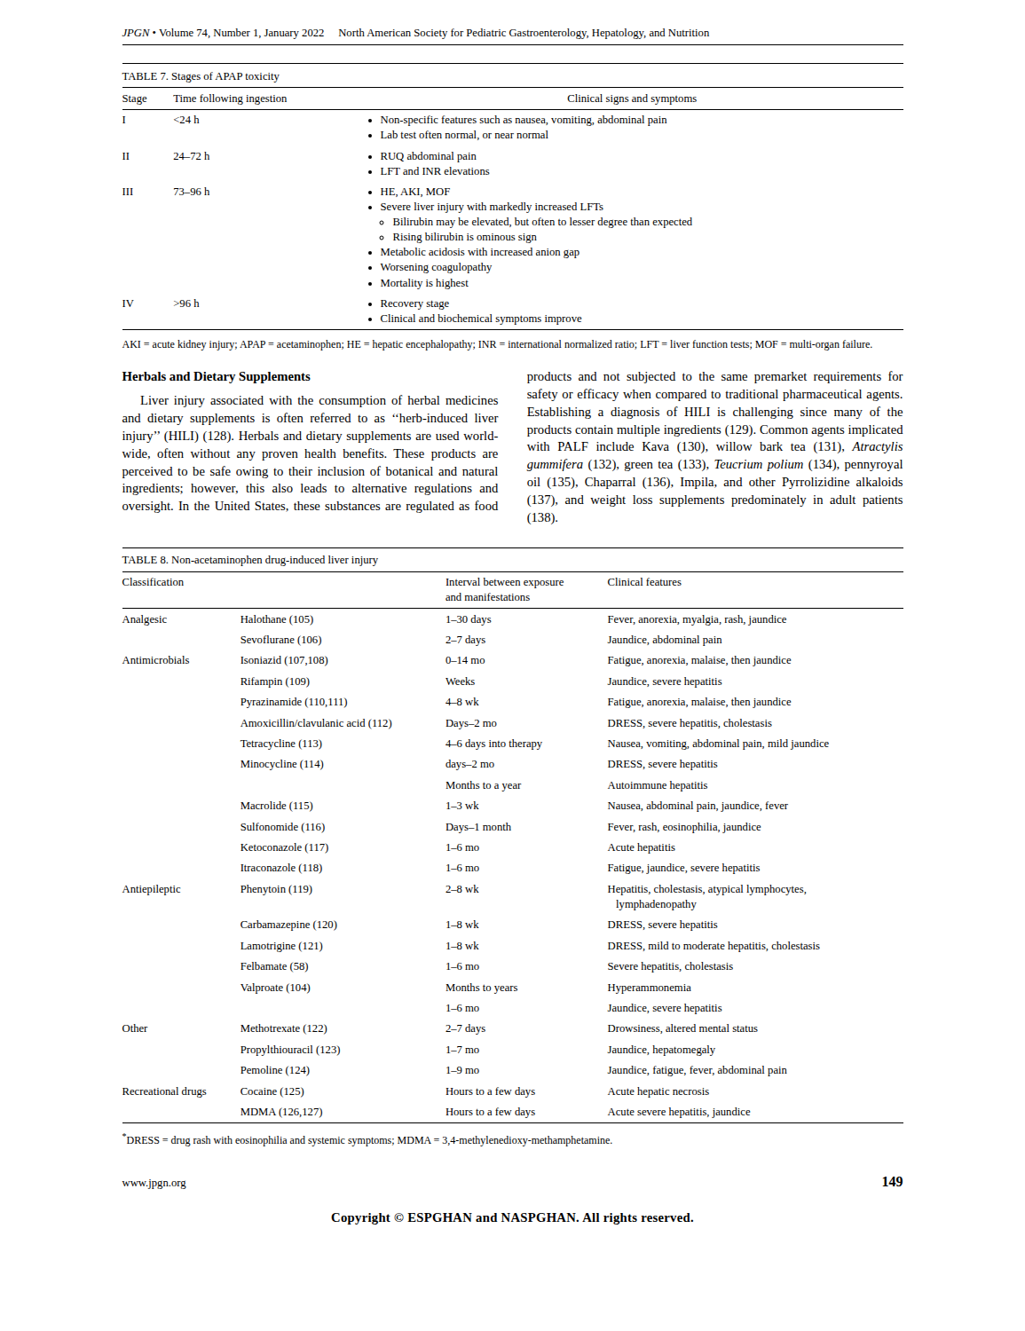JPGN • Volume 74, Number 1, January 2022 North American Society for Pediatric Gastroenterology, Hepatology, and Nutrition
TABLE 7. Stages of APAP toxicity
| Stage | Time following ingestion | Clinical signs and symptoms |
| --- | --- | --- |
| I | <24 h | Non-specific features such as nausea, vomiting, abdominal pain Lab test often normal, or near normal |
| II | 24–72 h | RUQ abdominal pain LFT and INR elevations |
| III | 73–96 h | HE, AKI, MOF Severe liver injury with markedly increased LFTs Bilirubin may be elevated, but often to lesser degree than expected Rising bilirubin is ominous sign Metabolic acidosis with increased anion gap Worsening coagulopathy Mortality is highest |
| IV | >96 h | Recovery stage Clinical and biochemical symptoms improve |
AKI = acute kidney injury; APAP = acetaminophen; HE = hepatic encephalopathy; INR = international normalized ratio; LFT = liver function tests; MOF = multi-organ failure.
Herbals and Dietary Supplements
Liver injury associated with the consumption of herbal medicines and dietary supplements is often referred to as ‘‘herb-induced liver injury’’ (HILI) (128). Herbals and dietary supplements are used world-wide, often without any proven health benefits. These products are perceived to be safe owing to their inclusion of botanical and natural ingredients; however, this also leads to alternative regulations and oversight. In the United States, these substances are regulated as food products and not subjected to the same premarket requirements for safety or efficacy when compared to traditional pharmaceutical agents. Establishing a diagnosis of HILI is challenging since many of the products contain multiple ingredients (129). Common agents implicated with PALF include Kava (130), willow bark tea (131), Atractylis gummifera (132), green tea (133), Teucrium polium (134), pennyroyal oil (135), Chaparral (136), Impila, and other Pyrrolizidine alkaloids (137), and weight loss supplements predominately in adult patients (138).
TABLE 8. Non-acetaminophen drug-induced liver injury
| Classification | | Interval between exposure and manifestations | Clinical features |
| --- | --- | --- | --- |
| Analgesic | Halothane (105) | 1–30 days | Fever, anorexia, myalgia, rash, jaundice |
| | Sevoflurane (106) | 2–7 days | Jaundice, abdominal pain |
| Antimicrobials | Isoniazid (107,108) | 0–14 mo | Fatigue, anorexia, malaise, then jaundice |
| | Rifampin (109) | Weeks | Jaundice, severe hepatitis |
| | Pyrazinamide (110,111) | 4–8 wk | Fatigue, anorexia, malaise, then jaundice |
| | Amoxicillin/clavulanic acid (112) | Days–2 mo | DRESS, severe hepatitis, cholestasis |
| | Tetracycline (113) | 4–6 days into therapy | Nausea, vomiting, abdominal pain, mild jaundice |
| | Minocycline (114) | days–2 mo | DRESS, severe hepatitis |
| | | Months to a year | Autoimmune hepatitis |
| | Macrolide (115) | 1–3 wk | Nausea, abdominal pain, jaundice, fever |
| | Sulfonomide (116) | Days–1 month | Fever, rash, eosinophilia, jaundice |
| | Ketoconazole (117) | 1–6 mo | Acute hepatitis |
| | Itraconazole (118) | 1–6 mo | Fatigue, jaundice, severe hepatitis |
| Antiepileptic | Phenytoin (119) | 2–8 wk | Hepatitis, cholestasis, atypical lymphocytes, lymphadenopathy |
| | Carbamazepine (120) | 1–8 wk | DRESS, severe hepatitis |
| | Lamotrigine (121) | 1–8 wk | DRESS, mild to moderate hepatitis, cholestasis |
| | Felbamate (58) | 1–6 mo | Severe hepatitis, cholestasis |
| | Valproate (104) | Months to years | Hyperammonemia |
| | | 1–6 mo | Jaundice, severe hepatitis |
| Other | Methotrexate (122) | 2–7 days | Drowsiness, altered mental status |
| | Propylthiouracil (123) | 1–7 mo | Jaundice, hepatomegaly |
| | Pemoline (124) | 1–9 mo | Jaundice, fatigue, fever, abdominal pain |
| Recreational drugs | Cocaine (125) | Hours to a few days | Acute hepatic necrosis |
| | MDMA (126,127) | Hours to a few days | Acute severe hepatitis, jaundice |
*DRESS = drug rash with eosinophilia and systemic symptoms; MDMA = 3,4-methylenedioxy-methamphetamine.
www.jpgn.org 149
Copyright © ESPGHAN and NASPGHAN. All rights reserved.